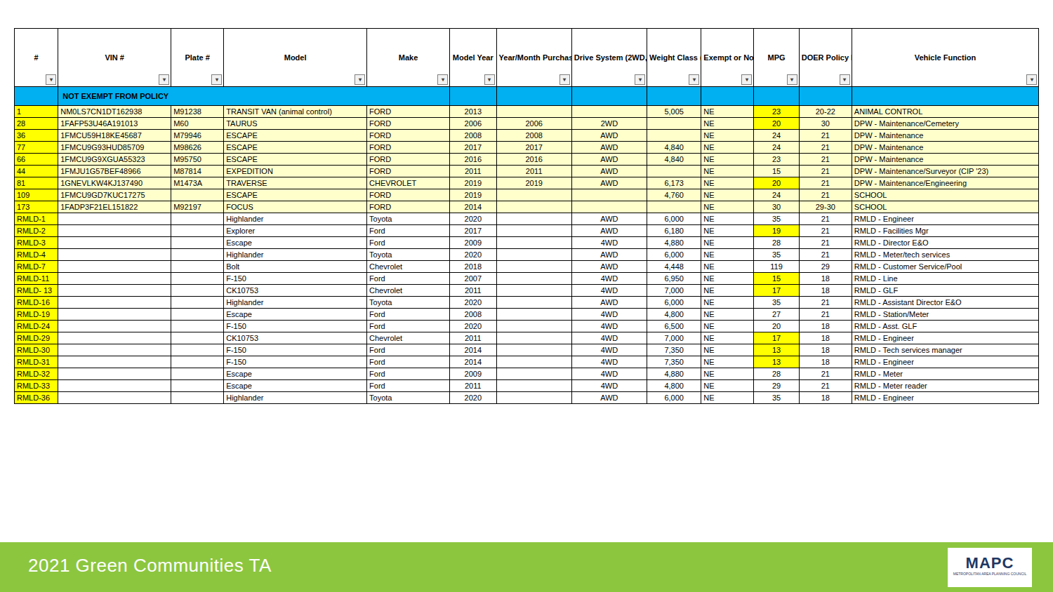| # ▾ | VIN # ▾ | Plate # ▾ | Model ▾ | Make ▾ | Model Year ▾ | Year/Month Purchased ▾ | Drive System (2WD, 4WD or AWD) ▾ | Weight Class (>8,500 pounds) ▾ | Exempt or Non-Exempt ▾ | MPG ▾ | DOER Policy MPG ▾ | Vehicle Function ▾ |
| --- | --- | --- | --- | --- | --- | --- | --- | --- | --- | --- | --- | --- |
| | NOT EXEMPT FROM POLICY | | | | | | | | |
| 1 | NM0LS7CN1DT162938 | M91238 | TRANSIT VAN (animal control) | FORD | 2013 | | | 5,005 | NE | 23 | 20-22 | ANIMAL CONTROL |
| 28 | 1FAFP53U46A191013 | M60 | TAURUS | FORD | 2006 | 2006 | 2WD | | NE | 20 | 30 | DPW - Maintenance/Cemetery |
| 36 | 1FMCU59H18KE45687 | M79946 | ESCAPE | FORD | 2008 | 2008 | AWD | | NE | 24 | 21 | DPW - Maintenance |
| 77 | 1FMCU9G93HUD85709 | M98626 | ESCAPE | FORD | 2017 | 2017 | AWD | 4,840 | NE | 24 | 21 | DPW - Maintenance |
| 66 | 1FMCU9G9XGUA55323 | M95750 | ESCAPE | FORD | 2016 | 2016 | AWD | 4,840 | NE | 23 | 21 | DPW - Maintenance |
| 44 | 1FMJU1G57BEF48966 | M87814 | EXPEDITION | FORD | 2011 | 2011 | AWD | | NE | 15 | 21 | DPW - Maintenance/Surveyor (CIP '23) |
| 81 | 1GNEVLKW4KJ137490 | M1473A | TRAVERSE | CHEVROLET | 2019 | 2019 | AWD | 6,173 | NE | 20 | 21 | DPW - Maintenance/Engineering |
| 109 | 1FMCU9GD7KUC17275 | | ESCAPE | FORD | 2019 | | | 4,760 | NE | 24 | 21 | SCHOOL |
| 173 | 1FADP3F21EL151822 | M92197 | FOCUS | FORD | 2014 | | | | NE | 30 | 29-30 | SCHOOL |
| RMLD-1 | | | Highlander | Toyota | 2020 | | AWD | 6,000 | NE | 35 | 21 | RMLD - Engineer |
| RMLD-2 | | | Explorer | Ford | 2017 | | AWD | 6,180 | NE | 19 | 21 | RMLD - Facilities Mgr |
| RMLD-3 | | | Escape | Ford | 2009 | | 4WD | 4,880 | NE | 28 | 21 | RMLD - Director E&O |
| RMLD-4 | | | Highlander | Toyota | 2020 | | AWD | 6,000 | NE | 35 | 21 | RMLD - Meter/tech services |
| RMLD-7 | | | Bolt | Chevrolet | 2018 | | AWD | 4,448 | NE | 119 | 29 | RMLD - Customer Service/Pool |
| RMLD-11 | | | F-150 | Ford | 2007 | | 4WD | 6,950 | NE | 15 | 18 | RMLD - Line |
| RMLD- 13 | | | CK10753 | Chevrolet | 2011 | | 4WD | 7,000 | NE | 17 | 18 | RMLD - GLF |
| RMLD-16 | | | Highlander | Toyota | 2020 | | AWD | 6,000 | NE | 35 | 21 | RMLD - Assistant Director E&O |
| RMLD-19 | | | Escape | Ford | 2008 | | 4WD | 4,800 | NE | 27 | 21 | RMLD - Station/Meter |
| RMLD-24 | | | F-150 | Ford | 2020 | | 4WD | 6,500 | NE | 20 | 18 | RMLD - Asst. GLF |
| RMLD-29 | | | CK10753 | Chevrolet | 2011 | | 4WD | 7,000 | NE | 17 | 18 | RMLD - Engineer |
| RMLD-30 | | | F-150 | Ford | 2014 | | 4WD | 7,350 | NE | 13 | 18 | RMLD - Tech services manager |
| RMLD-31 | | | F-150 | Ford | 2014 | | 4WD | 7,350 | NE | 13 | 18 | RMLD - Engineer |
| RMLD-32 | | | Escape | Ford | 2009 | | 4WD | 4,880 | NE | 28 | 21 | RMLD - Meter |
| RMLD-33 | | | Escape | Ford | 2011 | | 4WD | 4,800 | NE | 29 | 21 | RMLD - Meter reader |
| RMLD-36 | | | Highlander | Toyota | 2020 | | AWD | 6,000 | NE | 35 | 18 | RMLD - Engineer |
2021 Green Communities TA
MAPCMETROPOLITAN AREA PLANNING COUNCIL